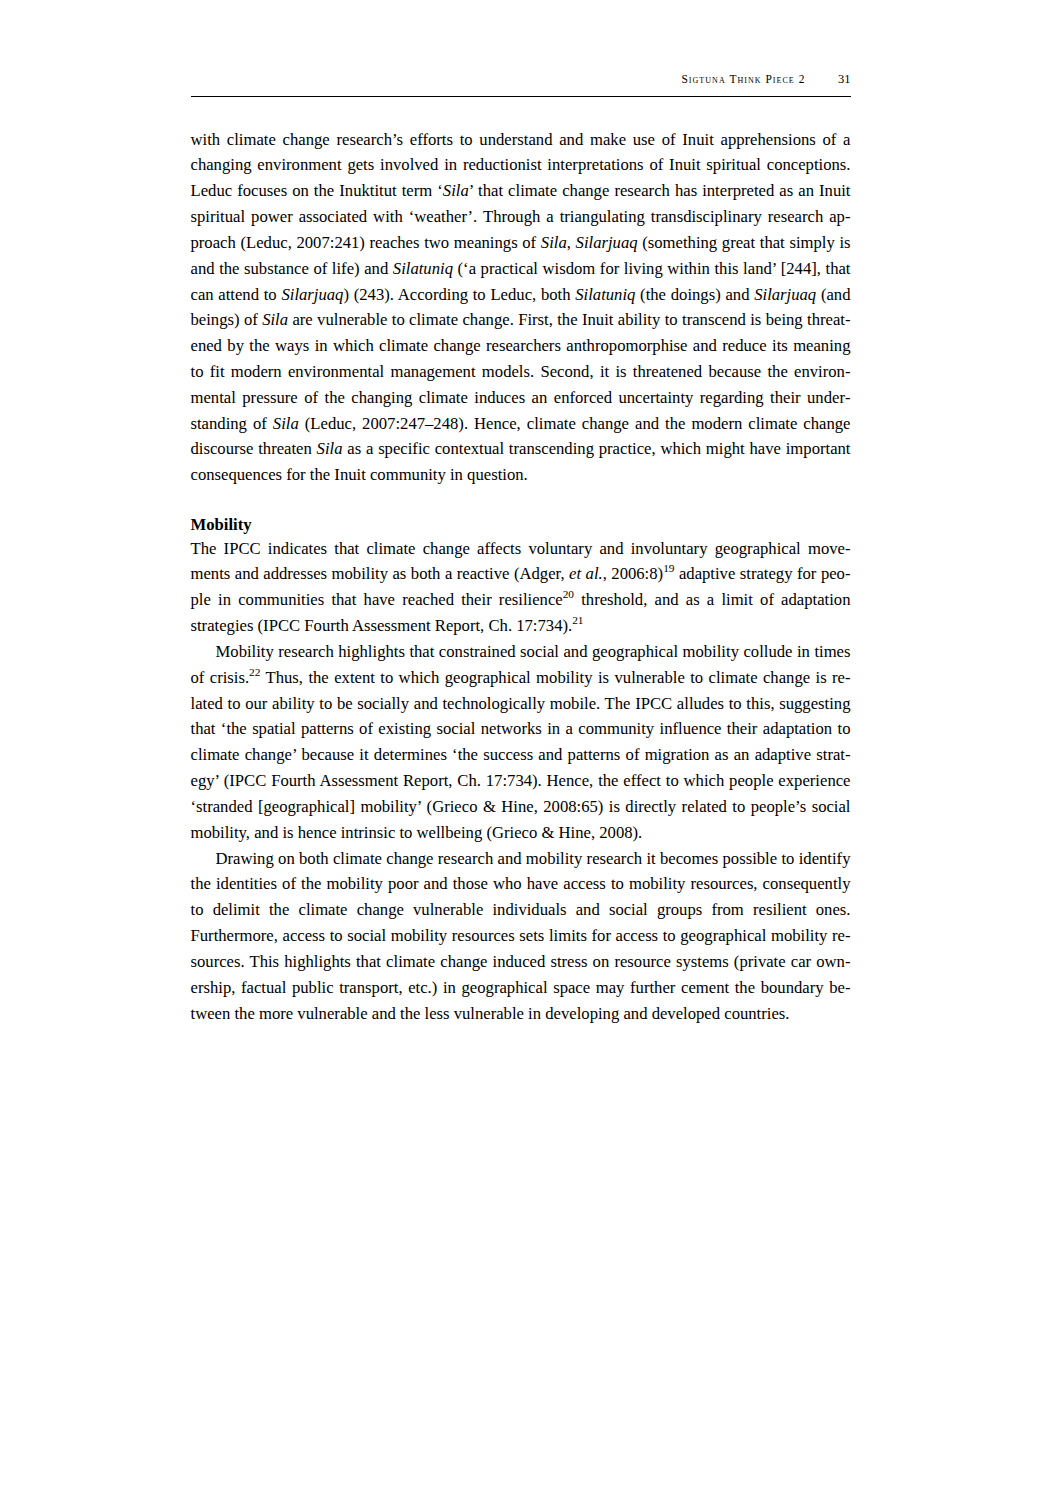Sigtuna Think Piece 231
with climate change research’s efforts to understand and make use of Inuit apprehensions of a changing environment gets involved in reductionist interpretations of Inuit spiritual conceptions. Leduc focuses on the Inuktitut term ‘Sila’ that climate change research has interpreted as an Inuit spiritual power associated with ‘weather’. Through a triangulating transdisciplinary research approach (Leduc, 2007:241) reaches two meanings of Sila, Silarjuaq (something great that simply is and the substance of life) and Silatuniq (‘a practical wisdom for living within this land’ [244], that can attend to Silarjuaq) (243). According to Leduc, both Silatuniq (the doings) and Silarjuaq (and beings) of Sila are vulnerable to climate change. First, the Inuit ability to transcend is being threatened by the ways in which climate change researchers anthropomorphise and reduce its meaning to fit modern environmental management models. Second, it is threatened because the environmental pressure of the changing climate induces an enforced uncertainty regarding their understanding of Sila (Leduc, 2007:247–248). Hence, climate change and the modern climate change discourse threaten Sila as a specific contextual transcending practice, which might have important consequences for the Inuit community in question.
Mobility
The IPCC indicates that climate change affects voluntary and involuntary geographical movements and addresses mobility as both a reactive (Adger, et al., 2006:8)19 adaptive strategy for people in communities that have reached their resilience20 threshold, and as a limit of adaptation strategies (IPCC Fourth Assessment Report, Ch. 17:734).21
Mobility research highlights that constrained social and geographical mobility collude in times of crisis.22 Thus, the extent to which geographical mobility is vulnerable to climate change is related to our ability to be socially and technologically mobile. The IPCC alludes to this, suggesting that ‘the spatial patterns of existing social networks in a community influence their adaptation to climate change’ because it determines ‘the success and patterns of migration as an adaptive strategy’ (IPCC Fourth Assessment Report, Ch. 17:734). Hence, the effect to which people experience ‘stranded [geographical] mobility’ (Grieco & Hine, 2008:65) is directly related to people’s social mobility, and is hence intrinsic to wellbeing (Grieco & Hine, 2008).
Drawing on both climate change research and mobility research it becomes possible to identify the identities of the mobility poor and those who have access to mobility resources, consequently to delimit the climate change vulnerable individuals and social groups from resilient ones. Furthermore, access to social mobility resources sets limits for access to geographical mobility resources. This highlights that climate change induced stress on resource systems (private car ownership, factual public transport, etc.) in geographical space may further cement the boundary between the more vulnerable and the less vulnerable in developing and developed countries.